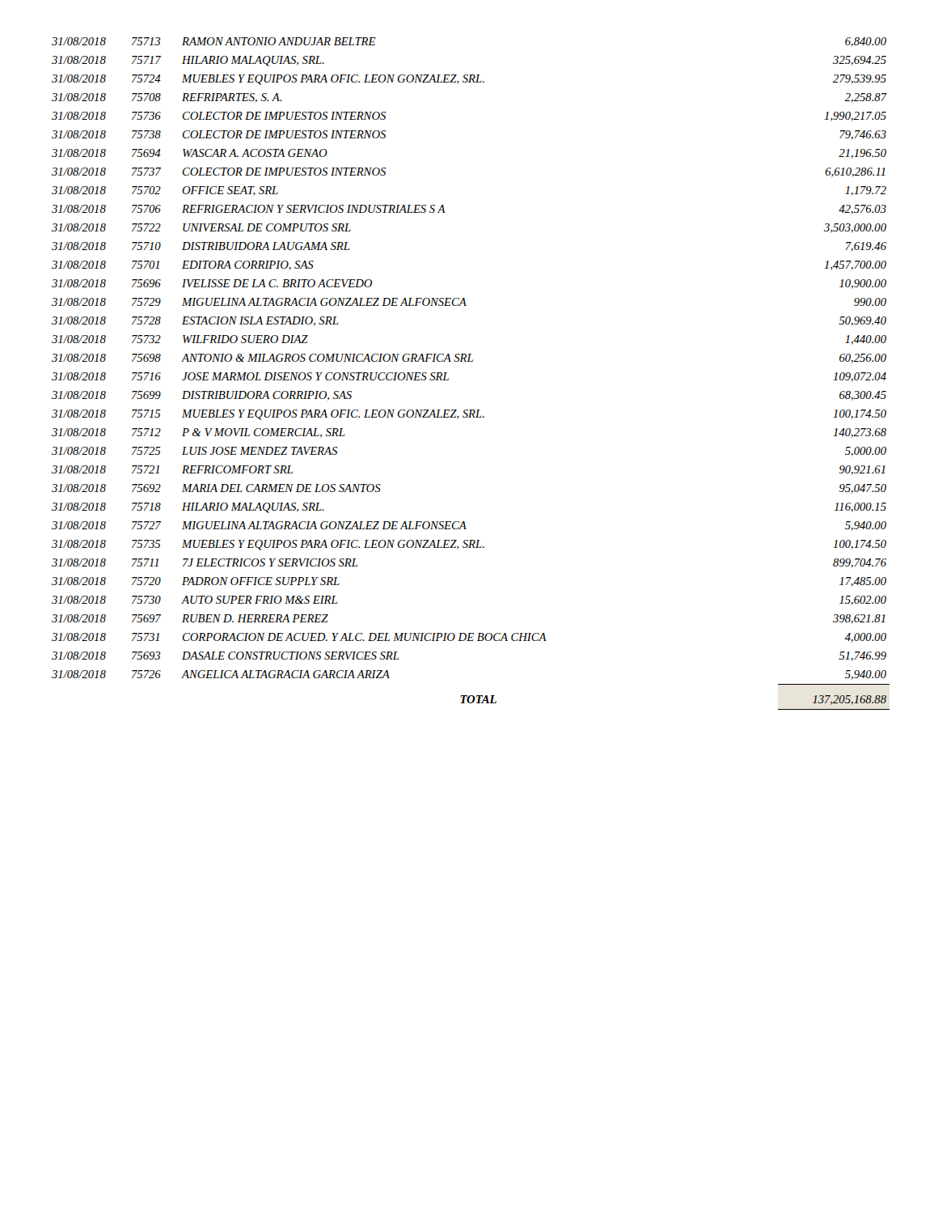| 31/08/2018 | 75713 | RAMON ANTONIO ANDUJAR BELTRE | 6,840.00 |
| 31/08/2018 | 75717 | HILARIO MALAQUIAS, SRL. | 325,694.25 |
| 31/08/2018 | 75724 | MUEBLES Y EQUIPOS PARA OFIC. LEON GONZALEZ, SRL. | 279,539.95 |
| 31/08/2018 | 75708 | REFRIPARTES, S. A. | 2,258.87 |
| 31/08/2018 | 75736 | COLECTOR DE IMPUESTOS INTERNOS | 1,990,217.05 |
| 31/08/2018 | 75738 | COLECTOR DE IMPUESTOS INTERNOS | 79,746.63 |
| 31/08/2018 | 75694 | WASCAR A. ACOSTA GENAO | 21,196.50 |
| 31/08/2018 | 75737 | COLECTOR DE IMPUESTOS INTERNOS | 6,610,286.11 |
| 31/08/2018 | 75702 | OFFICE SEAT, SRL | 1,179.72 |
| 31/08/2018 | 75706 | REFRIGERACION Y SERVICIOS INDUSTRIALES S A | 42,576.03 |
| 31/08/2018 | 75722 | UNIVERSAL DE COMPUTOS SRL | 3,503,000.00 |
| 31/08/2018 | 75710 | DISTRIBUIDORA LAUGAMA SRL | 7,619.46 |
| 31/08/2018 | 75701 | EDITORA CORRIPIO, SAS | 1,457,700.00 |
| 31/08/2018 | 75696 | IVELISSE DE LA C. BRITO ACEVEDO | 10,900.00 |
| 31/08/2018 | 75729 | MIGUELINA ALTAGRACIA GONZALEZ DE ALFONSECA | 990.00 |
| 31/08/2018 | 75728 | ESTACION ISLA ESTADIO, SRL | 50,969.40 |
| 31/08/2018 | 75732 | WILFRIDO SUERO DIAZ | 1,440.00 |
| 31/08/2018 | 75698 | ANTONIO & MILAGROS COMUNICACION GRAFICA SRL | 60,256.00 |
| 31/08/2018 | 75716 | JOSE MARMOL DISENOS Y CONSTRUCCIONES SRL | 109,072.04 |
| 31/08/2018 | 75699 | DISTRIBUIDORA CORRIPIO, SAS | 68,300.45 |
| 31/08/2018 | 75715 | MUEBLES Y EQUIPOS PARA OFIC. LEON GONZALEZ, SRL. | 100,174.50 |
| 31/08/2018 | 75712 | P & V MOVIL COMERCIAL, SRL | 140,273.68 |
| 31/08/2018 | 75725 | LUIS JOSE MENDEZ TAVERAS | 5,000.00 |
| 31/08/2018 | 75721 | REFRICOMFORT SRL | 90,921.61 |
| 31/08/2018 | 75692 | MARIA DEL CARMEN DE LOS SANTOS | 95,047.50 |
| 31/08/2018 | 75718 | HILARIO MALAQUIAS, SRL. | 116,000.15 |
| 31/08/2018 | 75727 | MIGUELINA ALTAGRACIA GONZALEZ DE ALFONSECA | 5,940.00 |
| 31/08/2018 | 75735 | MUEBLES Y EQUIPOS PARA OFIC. LEON GONZALEZ, SRL. | 100,174.50 |
| 31/08/2018 | 75711 | 7J ELECTRICOS Y SERVICIOS SRL | 899,704.76 |
| 31/08/2018 | 75720 | PADRON OFFICE SUPPLY SRL | 17,485.00 |
| 31/08/2018 | 75730 | AUTO SUPER FRIO M&S EIRL | 15,602.00 |
| 31/08/2018 | 75697 | RUBEN D. HERRERA PEREZ | 398,621.81 |
| 31/08/2018 | 75731 | CORPORACION DE ACUED. Y ALC. DEL MUNICIPIO DE BOCA CHICA | 4,000.00 |
| 31/08/2018 | 75693 | DASALE CONSTRUCTIONS SERVICES SRL | 51,746.99 |
| 31/08/2018 | 75726 | ANGELICA ALTAGRACIA GARCIA ARIZA | 5,940.00 |
| | | TOTAL | 137,205,168.88 |